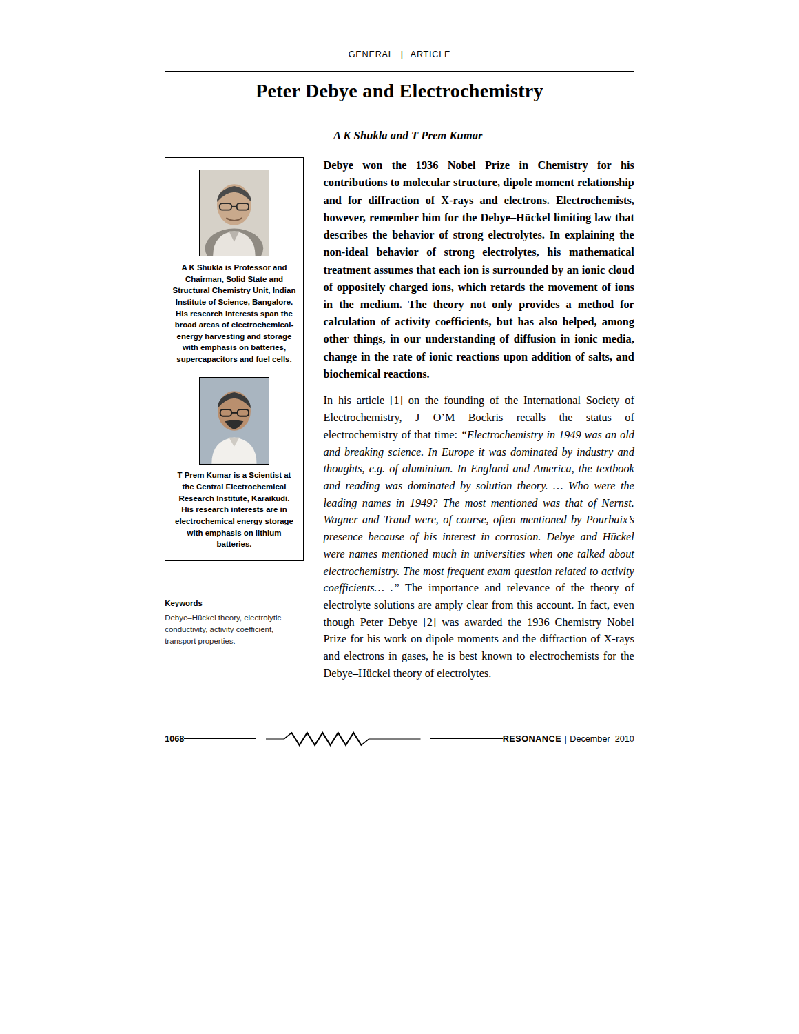GENERAL | ARTICLE
Peter Debye and Electrochemistry
A K Shukla and T Prem Kumar
A K Shukla is Professor and Chairman, Solid State and Structural Chemistry Unit, Indian Institute of Science, Bangalore. His research interests span the broad areas of electrochemical-energy harvesting and storage with emphasis on batteries, supercapacitors and fuel cells.
T Prem Kumar is a Scientist at the Central Electrochemical Research Institute, Karaikudi. His research interests are in electrochemical energy storage with emphasis on lithium batteries.
Keywords
Debye–Hückel theory, electrolytic conductivity, activity coefficient, transport properties.
Debye won the 1936 Nobel Prize in Chemistry for his contributions to molecular structure, dipole moment relationship and for diffraction of X-rays and electrons. Electrochemists, however, remember him for the Debye–Hückel limiting law that describes the behavior of strong electrolytes. In explaining the non-ideal behavior of strong electrolytes, his mathematical treatment assumes that each ion is surrounded by an ionic cloud of oppositely charged ions, which retards the movement of ions in the medium. The theory not only provides a method for calculation of activity coefficients, but has also helped, among other things, in our understanding of diffusion in ionic media, change in the rate of ionic reactions upon addition of salts, and biochemical reactions.
In his article [1] on the founding of the International Society of Electrochemistry, J O’M Bockris recalls the status of electrochemistry of that time: “Electrochemistry in 1949 was an old and breaking science. In Europe it was dominated by industry and thoughts, e.g. of aluminium. In England and America, the textbook and reading was dominated by solution theory. … Who were the leading names in 1949? The most mentioned was that of Nernst. Wagner and Traud were, of course, often mentioned by Pourbaix’s presence because of his interest in corrosion. Debye and Hückel were names mentioned much in universities when one talked about electrochemistry. The most frequent exam question related to activity coefficients… .” The importance and relevance of the theory of electrolyte solutions are amply clear from this account. In fact, even though Peter Debye [2] was awarded the 1936 Chemistry Nobel Prize for his work on dipole moments and the diffraction of X-rays and electrons in gases, he is best known to electrochemists for the Debye–Hückel theory of electrolytes.
1068 RESONANCE|December 2010